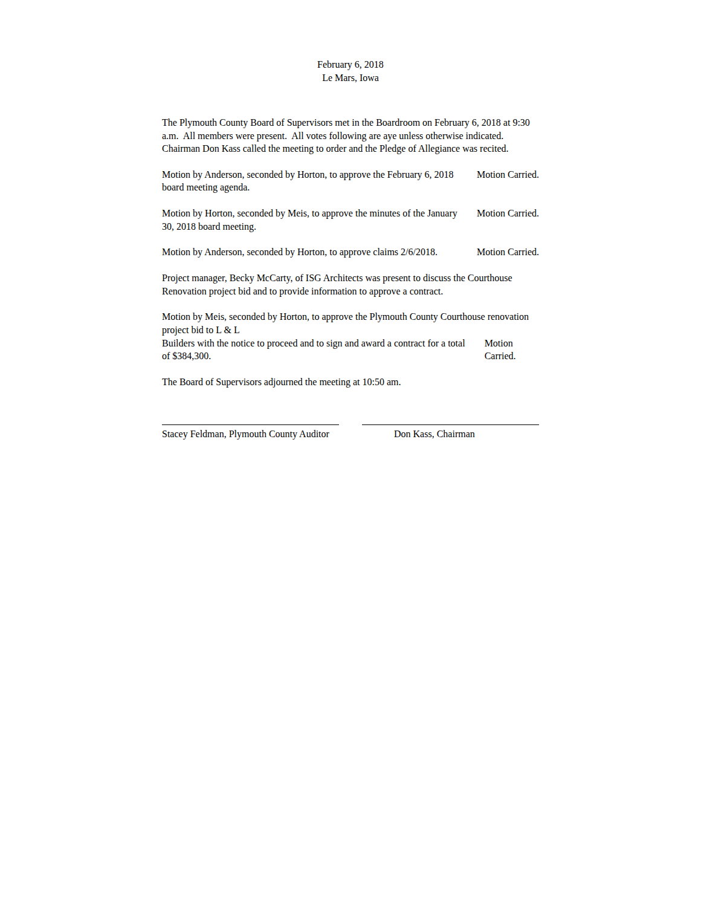February 6, 2018
Le Mars, Iowa
The Plymouth County Board of Supervisors met in the Boardroom on February 6, 2018 at 9:30 a.m. All members were present. All votes following are aye unless otherwise indicated. Chairman Don Kass called the meeting to order and the Pledge of Allegiance was recited.
Motion by Anderson, seconded by Horton, to approve the February 6, 2018 board meeting agenda.
Motion Carried.
Motion by Horton, seconded by Meis, to approve the minutes of the January 30, 2018 board meeting.
Motion Carried.
Motion by Anderson, seconded by Horton, to approve claims 2/6/2018.
Motion Carried.
Project manager, Becky McCarty, of ISG Architects was present to discuss the Courthouse Renovation project bid and to provide information to approve a contract.
Motion by Meis, seconded by Horton, to approve the Plymouth County Courthouse renovation project bid to L & L
Builders with the notice to proceed and to sign and award a contract for a total of $384,300.
Motion Carried.
The Board of Supervisors adjourned the meeting at 10:50 am.
Stacey Feldman, Plymouth County Auditor
Don Kass, Chairman